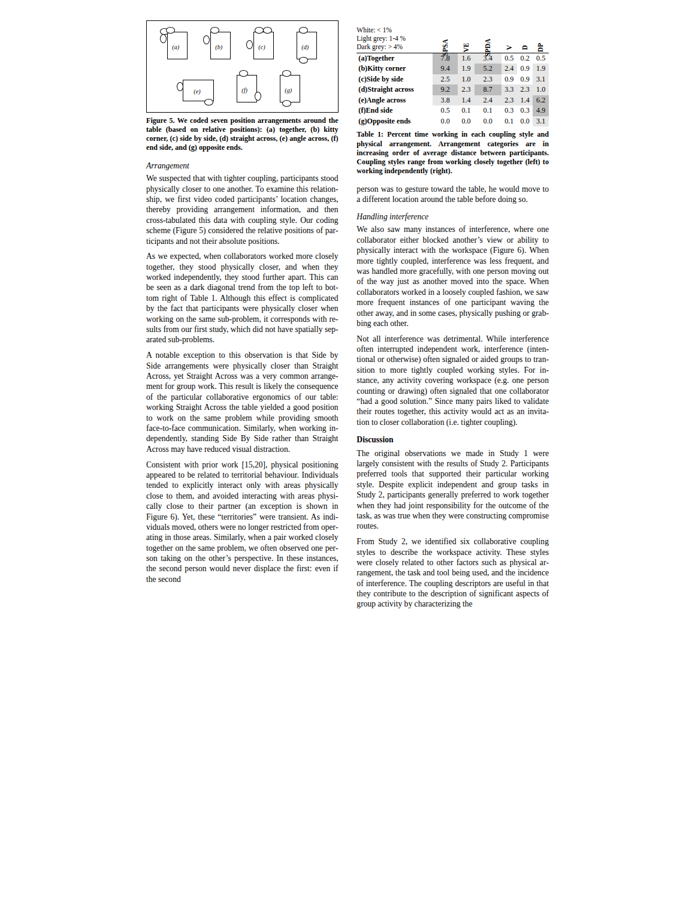(a)
(b)
(c)
(d)
(e)
(f)
(g)
Figure 5. We coded seven position arrangements around the table (based on relative positions): (a) together, (b) kitty corner, (c) side by side, (d) straight across, (e) angle across, (f) end side, and (g) opposite ends.
Arrangement
We suspected that with tighter coupling, participants stood physically closer to one another. To examine this relationship, we first video coded participants’ location changes, thereby providing arrangement information, and then cross-tabulated this data with coupling style. Our coding scheme (Figure 5) considered the relative positions of participants and not their absolute positions.
As we expected, when collaborators worked more closely together, they stood physically closer, and when they worked independently, they stood further apart. This can be seen as a dark diagonal trend from the top left to bottom right of Table 1. Although this effect is complicated by the fact that participants were physically closer when working on the same sub-problem, it corresponds with results from our first study, which did not have spatially separated sub-problems.
A notable exception to this observation is that Side by Side arrangements were physically closer than Straight Across, yet Straight Across was a very common arrangement for group work. This result is likely the consequence of the particular collaborative ergonomics of our table: working Straight Across the table yielded a good position to work on the same problem while providing smooth face-to-face communication. Similarly, when working independently, standing Side By Side rather than Straight Across may have reduced visual distraction.
Consistent with prior work [15,20], physical positioning appeared to be related to territorial behaviour. Individuals tended to explicitly interact only with areas physically close to them, and avoided interacting with areas physically close to their partner (an exception is shown in Figure 6). Yet, these “territories” were transient. As individuals moved, others were no longer restricted from operating in those areas. Similarly, when a pair worked closely together on the same problem, we often observed one person taking on the other’s perspective. In these instances, the second person would never displace the first: even if the second
| White: < 1% Light grey: 1-4 % Dark grey: > 4% | SPSA | VE | SPDA | V | D | DP |
| (a)Together | 7.8 | 1.6 | 3.4 | 0.5 | 0.2 | 0.5 |
| (b)Kitty corner | 9.4 | 1.9 | 5.2 | 2.4 | 0.9 | 1.9 |
| (c)Side by side | 2.5 | 1.0 | 2.3 | 0.9 | 0.9 | 3.1 |
| (d)Straight across | 9.2 | 2.3 | 8.7 | 3.3 | 2.3 | 1.0 |
| (e)Angle across | 3.8 | 1.4 | 2.4 | 2.3 | 1.4 | 6.2 |
| (f)End side | 0.5 | 0.1 | 0.1 | 0.3 | 0.3 | 4.9 |
| (g)Opposite ends | 0.0 | 0.0 | 0.0 | 0.1 | 0.0 | 3.1 |
Table 1: Percent time working in each coupling style and physical arrangement. Arrangement categories are in increasing order of average distance between participants. Coupling styles range from working closely together (left) to working independently (right).
person was to gesture toward the table, he would move to a different location around the table before doing so.
Handling interference
We also saw many instances of interference, where one collaborator either blocked another’s view or ability to physically interact with the workspace (Figure 6). When more tightly coupled, interference was less frequent, and was handled more gracefully, with one person moving out of the way just as another moved into the space. When collaborators worked in a loosely coupled fashion, we saw more frequent instances of one participant waving the other away, and in some cases, physically pushing or grabbing each other.
Not all interference was detrimental. While interference often interrupted independent work, interference (intentional or otherwise) often signaled or aided groups to transition to more tightly coupled working styles. For instance, any activity covering workspace (e.g. one person counting or drawing) often signaled that one collaborator “had a good solution.” Since many pairs liked to validate their routes together, this activity would act as an invitation to closer collaboration (i.e. tighter coupling).
Discussion
The original observations we made in Study 1 were largely consistent with the results of Study 2. Participants preferred tools that supported their particular working style. Despite explicit independent and group tasks in Study 2, participants generally preferred to work together when they had joint responsibility for the outcome of the task, as was true when they were constructing compromise routes.
From Study 2, we identified six collaborative coupling styles to describe the workspace activity. These styles were closely related to other factors such as physical arrangement, the task and tool being used, and the incidence of interference. The coupling descriptors are useful in that they contribute to the description of significant aspects of group activity by characterizing the